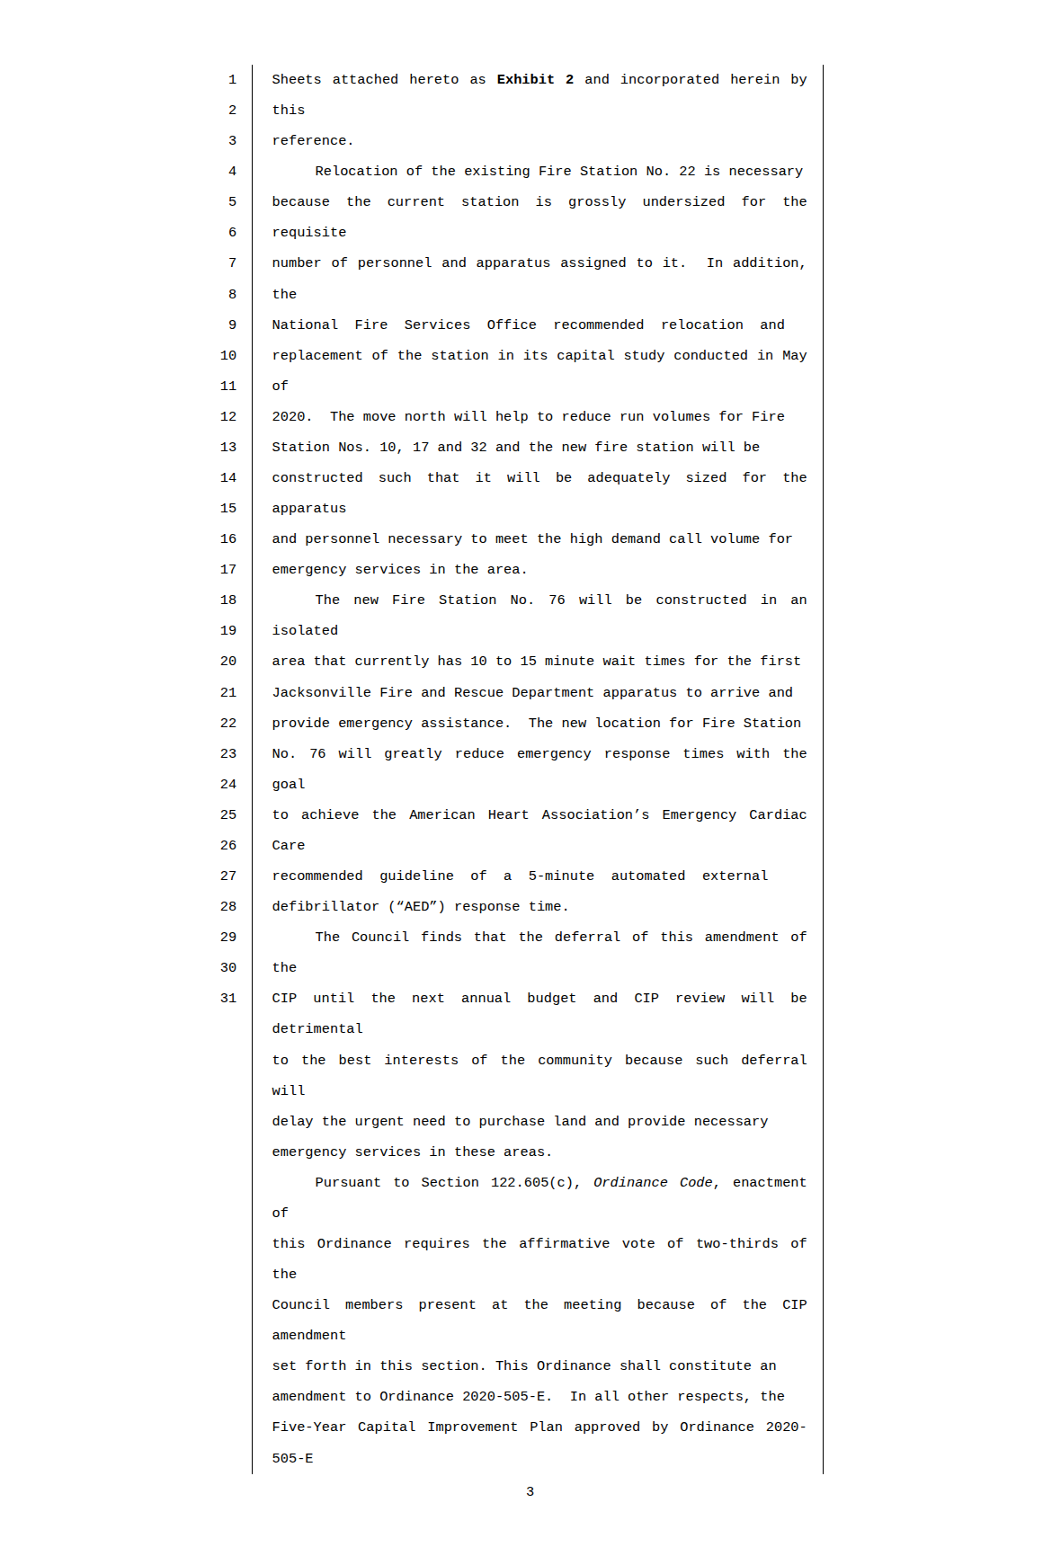1
2
3
4
5
6
7
8
9
10
11
12
13
14
15
16
17
18
19
20
21
22
23
24
25
26
27
28
29
30
31
Sheets attached hereto as Exhibit 2 and incorporated herein by this
reference.
Relocation of the existing Fire Station No. 22 is necessary
because the current station is grossly undersized for the requisite
number of personnel and apparatus assigned to it. In addition, the
National Fire Services Office recommended relocation and
replacement of the station in its capital study conducted in May of
2020. The move north will help to reduce run volumes for Fire
Station Nos. 10, 17 and 32 and the new fire station will be
constructed such that it will be adequately sized for the apparatus
and personnel necessary to meet the high demand call volume for
emergency services in the area.
The new Fire Station No. 76 will be constructed in an isolated
area that currently has 10 to 15 minute wait times for the first
Jacksonville Fire and Rescue Department apparatus to arrive and
provide emergency assistance. The new location for Fire Station
No. 76 will greatly reduce emergency response times with the goal
to achieve the American Heart Association’s Emergency Cardiac Care
recommended guideline of a 5-minute automated external
defibrillator (“AED”) response time.
The Council finds that the deferral of this amendment of the
CIP until the next annual budget and CIP review will be detrimental
to the best interests of the community because such deferral will
delay the urgent need to purchase land and provide necessary
emergency services in these areas.
Pursuant to Section 122.605(c), Ordinance Code, enactment of
this Ordinance requires the affirmative vote of two-thirds of the
Council members present at the meeting because of the CIP amendment
set forth in this section. This Ordinance shall constitute an
amendment to Ordinance 2020-505-E. In all other respects, the
Five-Year Capital Improvement Plan approved by Ordinance 2020-505-E
3